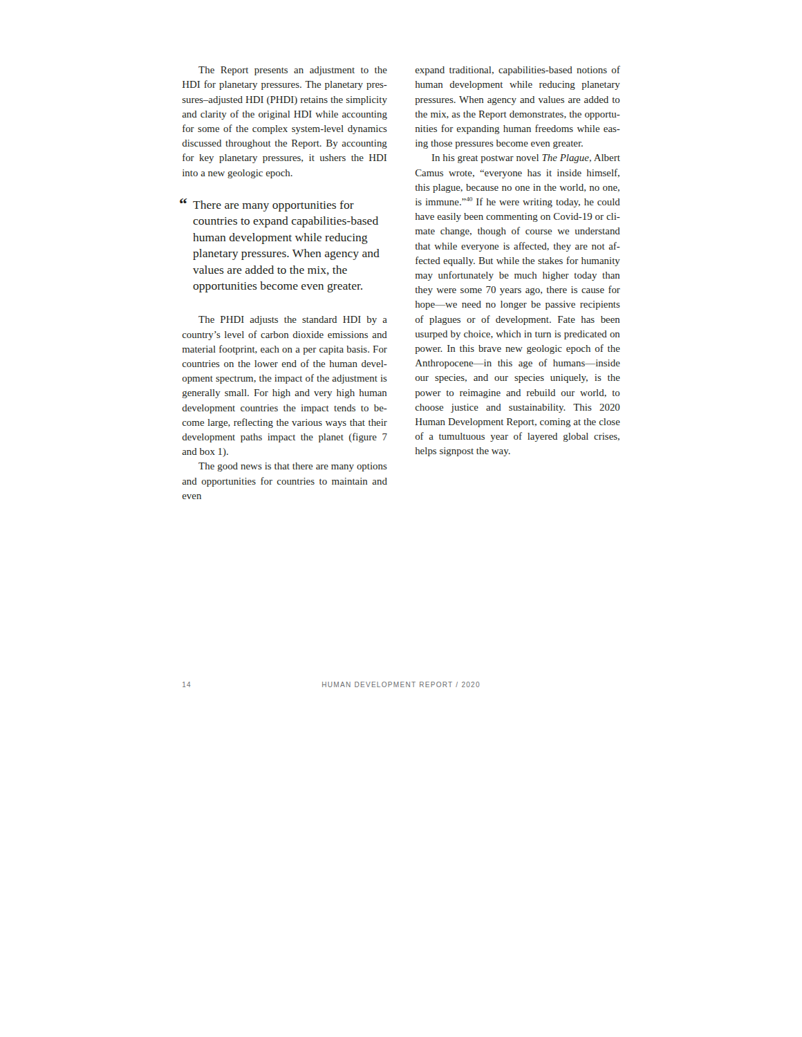The Report presents an adjustment to the HDI for planetary pressures. The planetary pressures–adjusted HDI (PHDI) retains the simplicity and clarity of the original HDI while accounting for some of the complex system-level dynamics discussed throughout the Report. By accounting for key planetary pressures, it ushers the HDI into a new geologic epoch.
“There are many opportunities for countries to expand capabilities-based human development while reducing planetary pressures. When agency and values are added to the mix, the opportunities become even greater.
The PHDI adjusts the standard HDI by a country’s level of carbon dioxide emissions and material footprint, each on a per capita basis. For countries on the lower end of the human development spectrum, the impact of the adjustment is generally small. For high and very high human development countries the impact tends to become large, reflecting the various ways that their development paths impact the planet (figure 7 and box 1).
The good news is that there are many options and opportunities for countries to maintain and even
expand traditional, capabilities-based notions of human development while reducing planetary pressures. When agency and values are added to the mix, as the Report demonstrates, the opportunities for expanding human freedoms while easing those pressures become even greater.
In his great postwar novel The Plague, Albert Camus wrote, “everyone has it inside himself, this plague, because no one in the world, no one, is immune.”40 If he were writing today, he could have easily been commenting on Covid-19 or climate change, though of course we understand that while everyone is affected, they are not affected equally. But while the stakes for humanity may unfortunately be much higher today than they were some 70 years ago, there is cause for hope—we need no longer be passive recipients of plagues or of development. Fate has been usurped by choice, which in turn is predicated on power. In this brave new geologic epoch of the Anthropocene—in this age of humans—inside our species, and our species uniquely, is the power to reimagine and rebuild our world, to choose justice and sustainability. This 2020 Human Development Report, coming at the close of a tumultuous year of layered global crises, helps signpost the way.
14
Human Development Report / 2020